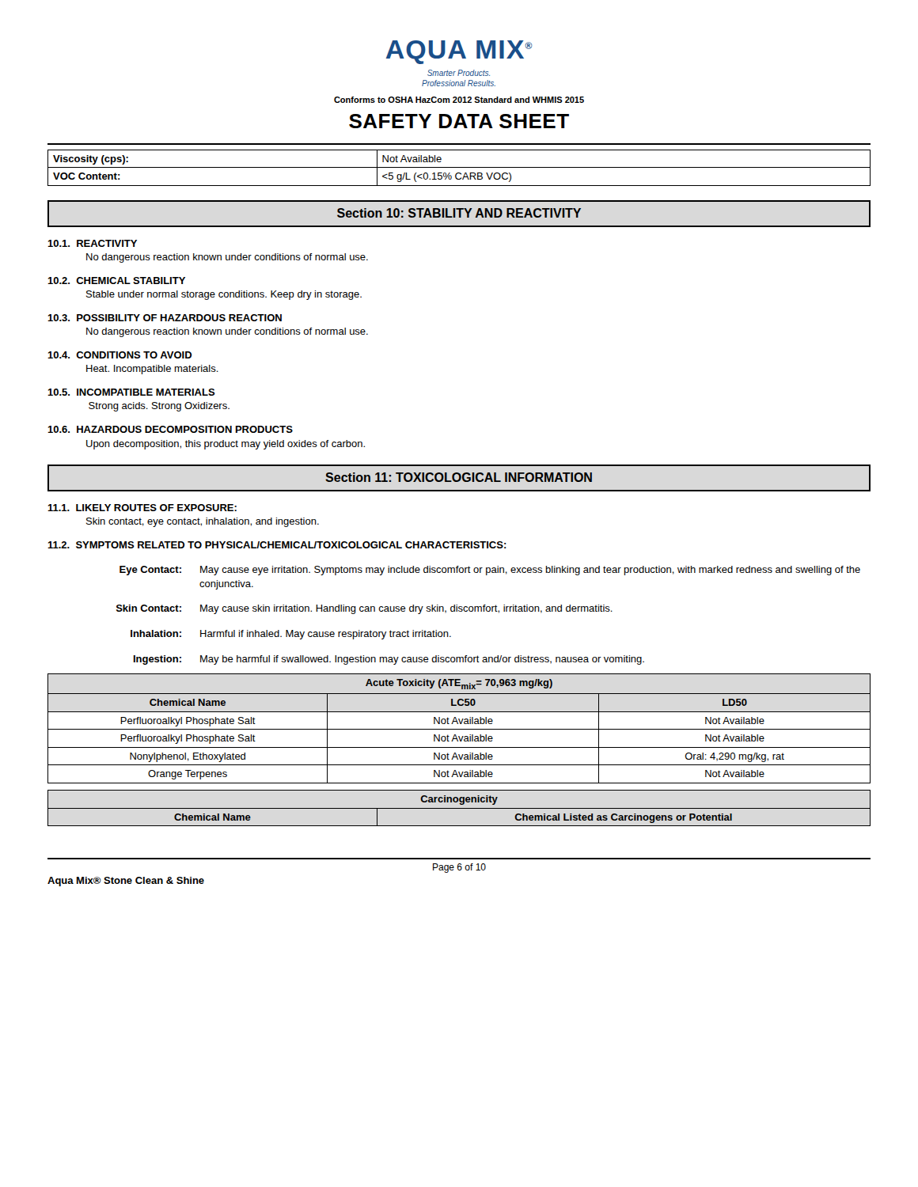AQUA MIX®
Smarter Products.
Professional Results.
Conforms to OSHA HazCom 2012 Standard and WHMIS 2015
SAFETY DATA SHEET
| Viscosity (cps): | Not Available |
| VOC Content: | <5 g/L (<0.15% CARB VOC) |
Section 10: STABILITY AND REACTIVITY
10.1. REACTIVITY
No dangerous reaction known under conditions of normal use.
10.2. CHEMICAL STABILITY
Stable under normal storage conditions. Keep dry in storage.
10.3. POSSIBILITY OF HAZARDOUS REACTION
No dangerous reaction known under conditions of normal use.
10.4. CONDITIONS TO AVOID
Heat. Incompatible materials.
10.5. INCOMPATIBLE MATERIALS
Strong acids. Strong Oxidizers.
10.6. HAZARDOUS DECOMPOSITION PRODUCTS
Upon decomposition, this product may yield oxides of carbon.
Section 11: TOXICOLOGICAL INFORMATION
11.1. LIKELY ROUTES OF EXPOSURE:
Skin contact, eye contact, inhalation, and ingestion.
11.2. SYMPTOMS RELATED TO PHYSICAL/CHEMICAL/TOXICOLOGICAL CHARACTERISTICS:
| Eye Contact: | May cause eye irritation. Symptoms may include discomfort or pain, excess blinking and tear production, with marked redness and swelling of the conjunctiva. |
| Skin Contact: | May cause skin irritation. Handling can cause dry skin, discomfort, irritation, and dermatitis. |
| Inhalation: | Harmful if inhaled. May cause respiratory tract irritation. |
| Ingestion: | May be harmful if swallowed. Ingestion may cause discomfort and/or distress, nausea or vomiting. |
| Acute Toxicity (ATE mix = 70,963 mg/kg) |
| Chemical Name | LC50 | LD50 |
| Perfluoroalkyl Phosphate Salt | Not Available | Not Available |
| Perfluoroalkyl Phosphate Salt | Not Available | Not Available |
| Nonylphenol, Ethoxylated | Not Available | Oral: 4,290 mg/kg, rat |
| Orange Terpenes | Not Available | Not Available |
| Carcinogenicity |
| Chemical Name | Chemical Listed as Carcinogens or Potential |
Page 6 of 10
Aqua Mix® Stone Clean & Shine